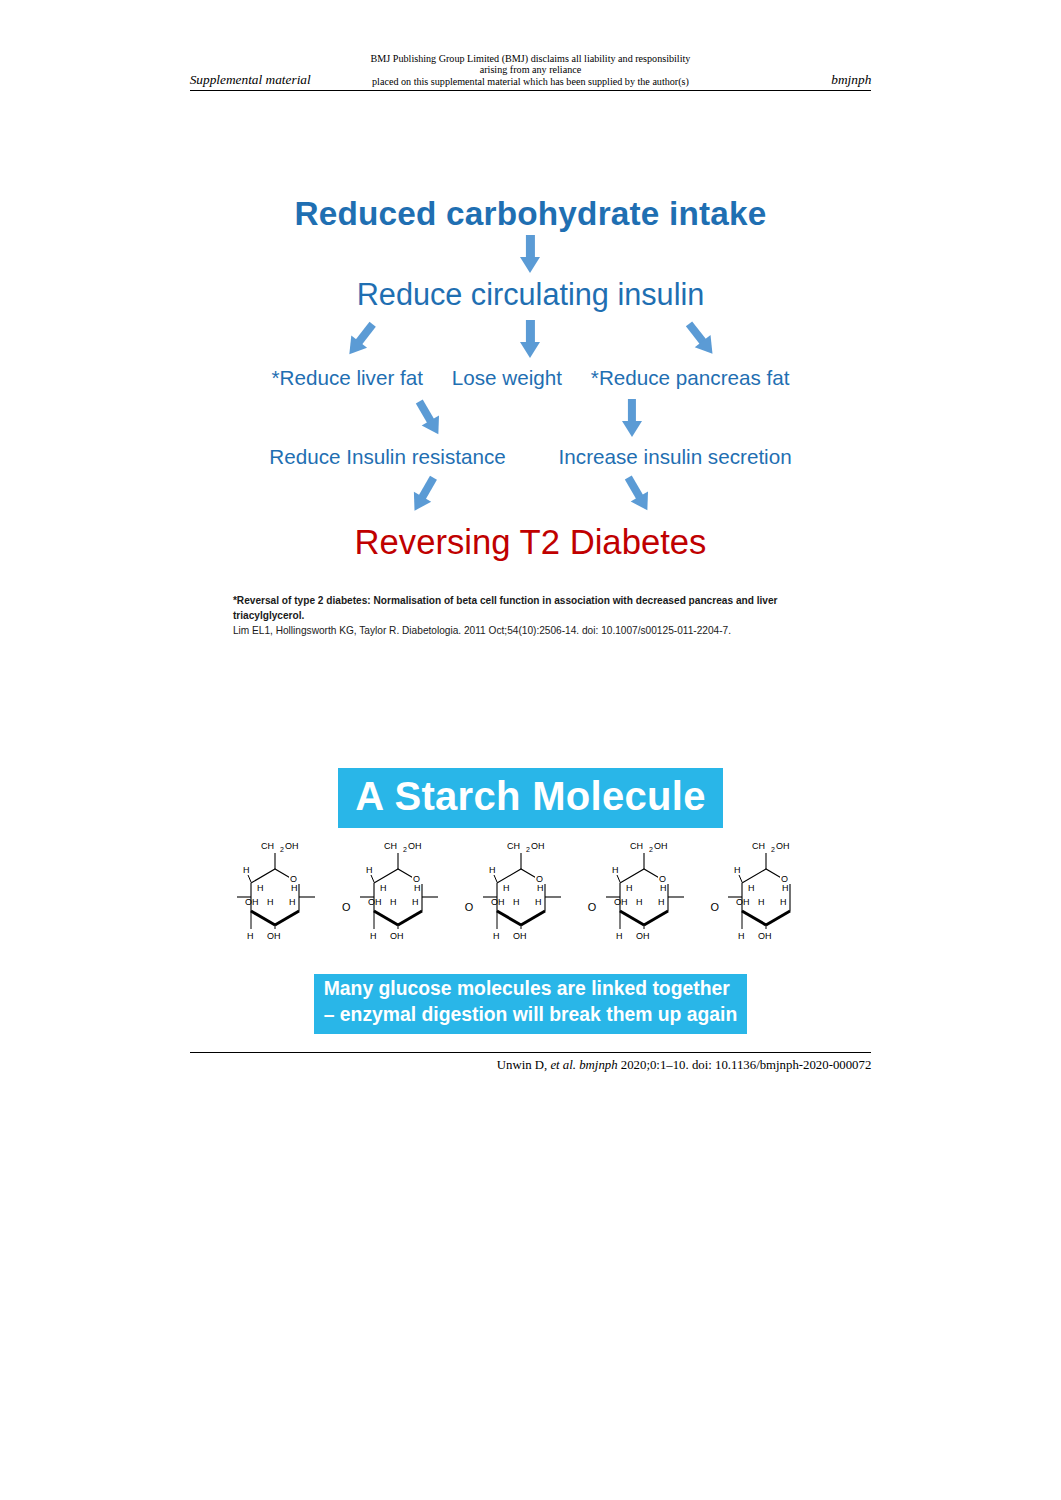Supplemental material
BMJ Publishing Group Limited (BMJ) disclaims all liability and responsibility arising from any reliance
placed on this supplemental material which has been supplied by the author(s)
bmjnph
Reduced carbohydrate intake
Reduce circulating insulin
*Reduce liver fat Lose weight *Reduce pancreas fat
Reduce Insulin resistance Increase insulin secretion
Reversing T2 Diabetes
*Reversal of type 2 diabetes: Normalisation of beta cell function in association with decreased pancreas and liver triacylglycerol.
Lim EL1, Hollingsworth KG, Taylor R. Diabetologia. 2011 Oct;54(10):2506-14. doi: 10.1007/s00125-011-2204-7.
A Starch Molecule
CH 2 OH O H H H OH H H H OH
O
CH 2 OH O H H H OH H H H OH
O
CH 2 OH O H H H OH H H H OH
O
CH 2 OH O H H H OH H H H OH
O
CH 2 OH O H H H OH H H H OH
Many glucose molecules are linked together
– enzymal digestion will break them up again
Unwin D, et al. bmjnph 2020;0:1–10. doi: 10.1136/bmjnph-2020-000072